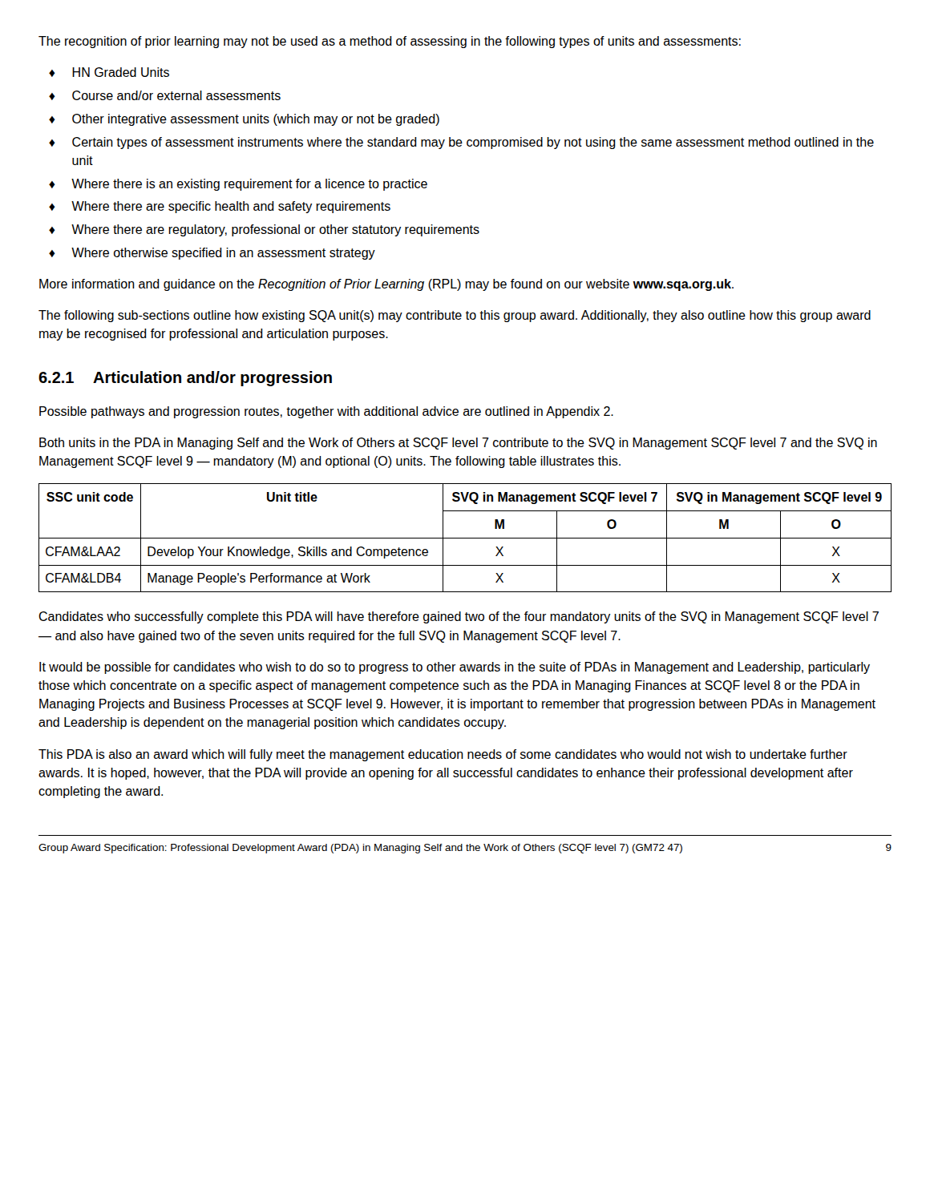The recognition of prior learning may not be used as a method of assessing in the following types of units and assessments:
HN Graded Units
Course and/or external assessments
Other integrative assessment units (which may or not be graded)
Certain types of assessment instruments where the standard may be compromised by not using the same assessment method outlined in the unit
Where there is an existing requirement for a licence to practice
Where there are specific health and safety requirements
Where there are regulatory, professional or other statutory requirements
Where otherwise specified in an assessment strategy
More information and guidance on the Recognition of Prior Learning (RPL) may be found on our website www.sqa.org.uk.
The following sub-sections outline how existing SQA unit(s) may contribute to this group award. Additionally, they also outline how this group award may be recognised for professional and articulation purposes.
6.2.1 Articulation and/or progression
Possible pathways and progression routes, together with additional advice are outlined in Appendix 2.
Both units in the PDA in Managing Self and the Work of Others at SCQF level 7 contribute to the SVQ in Management SCQF level 7 and the SVQ in Management SCQF level 9 — mandatory (M) and optional (O) units. The following table illustrates this.
| SSC unit code | Unit title | SVQ in Management SCQF level 7 | SVQ in Management SCQF level 9 |
| --- | --- | --- | --- |
| M | O | M | O |
| CFAM&LAA2 | Develop Your Knowledge, Skills and Competence | X | | | X |
| CFAM&LDB4 | Manage People's Performance at Work | X | | | X |
Candidates who successfully complete this PDA will have therefore gained two of the four mandatory units of the SVQ in Management SCQF level 7 — and also have gained two of the seven units required for the full SVQ in Management SCQF level 7.
It would be possible for candidates who wish to do so to progress to other awards in the suite of PDAs in Management and Leadership, particularly those which concentrate on a specific aspect of management competence such as the PDA in Managing Finances at SCQF level 8 or the PDA in Managing Projects and Business Processes at SCQF level 9. However, it is important to remember that progression between PDAs in Management and Leadership is dependent on the managerial position which candidates occupy.
This PDA is also an award which will fully meet the management education needs of some candidates who would not wish to undertake further awards. It is hoped, however, that the PDA will provide an opening for all successful candidates to enhance their professional development after completing the award.
Group Award Specification: Professional Development Award (PDA) in Managing Self and the Work of Others (SCQF level 7) (GM72 47)
9